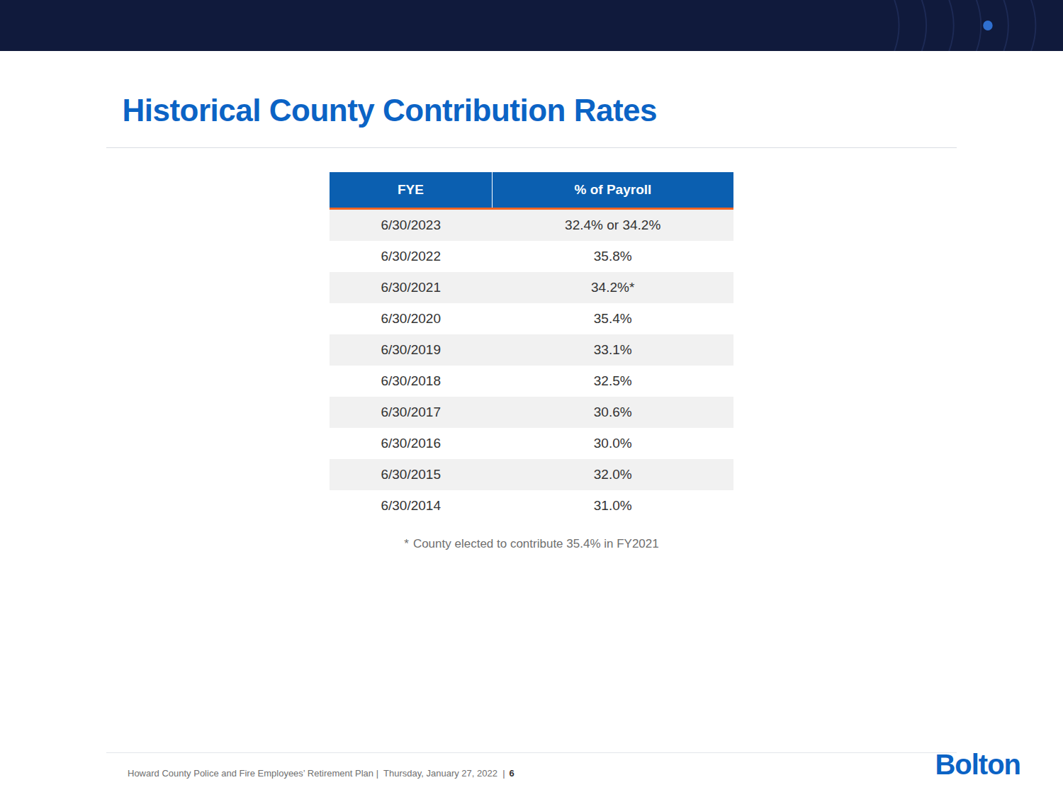Historical County Contribution Rates
| FYE | % of Payroll |
| --- | --- |
| 6/30/2023 | 32.4% or 34.2% |
| 6/30/2022 | 35.8% |
| 6/30/2021 | 34.2%* |
| 6/30/2020 | 35.4% |
| 6/30/2019 | 33.1% |
| 6/30/2018 | 32.5% |
| 6/30/2017 | 30.6% |
| 6/30/2016 | 30.0% |
| 6/30/2015 | 32.0% |
| 6/30/2014 | 31.0% |
*County elected to contribute 35.4% in FY2021
Howard County Police and Fire Employees’ Retirement Plan | Thursday, January 27, 2022 |6
Bolton